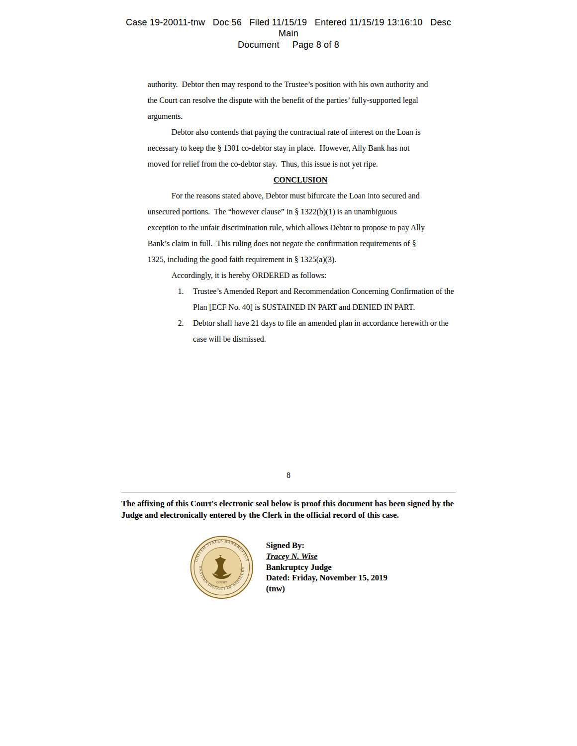Case 19-20011-tnw Doc 56 Filed 11/15/19 Entered 11/15/19 13:16:10 Desc Main Document Page 8 of 8
authority. Debtor then may respond to the Trustee’s position with his own authority and the Court can resolve the dispute with the benefit of the parties’ fully-supported legal arguments.
Debtor also contends that paying the contractual rate of interest on the Loan is necessary to keep the § 1301 co-debtor stay in place. However, Ally Bank has not moved for relief from the co-debtor stay. Thus, this issue is not yet ripe.
CONCLUSION
For the reasons stated above, Debtor must bifurcate the Loan into secured and unsecured portions. The “however clause” in § 1322(b)(1) is an unambiguous exception to the unfair discrimination rule, which allows Debtor to propose to pay Ally Bank’s claim in full. This ruling does not negate the confirmation requirements of § 1325, including the good faith requirement in § 1325(a)(3).
Accordingly, it is hereby ORDERED as follows:
Trustee’s Amended Report and Recommendation Concerning Confirmation of the Plan [ECF No. 40] is SUSTAINED IN PART and DENIED IN PART.
Debtor shall have 21 days to file an amended plan in accordance herewith or the case will be dismissed.
8
The affixing of this Court's electronic seal below is proof this document has been signed by the Judge and electronically entered by the Clerk in the official record of this case.
UNITED STATES BANKRUPTCY EASTERN DISTRICT OF KENTUCKY COURT
Signed By:
Tracey N. Wise
Bankruptcy Judge
Dated: Friday, November 15, 2019
(tnw)